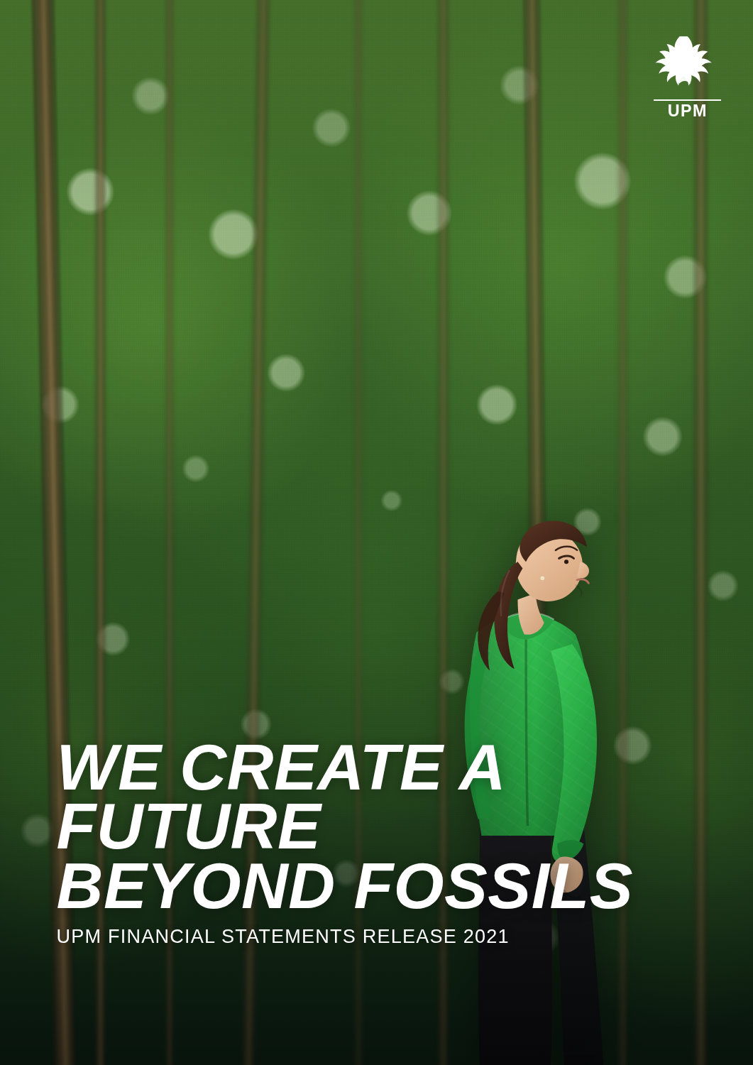UPM
We create a future beyond fossils
UPM Financial Statements Release 2021